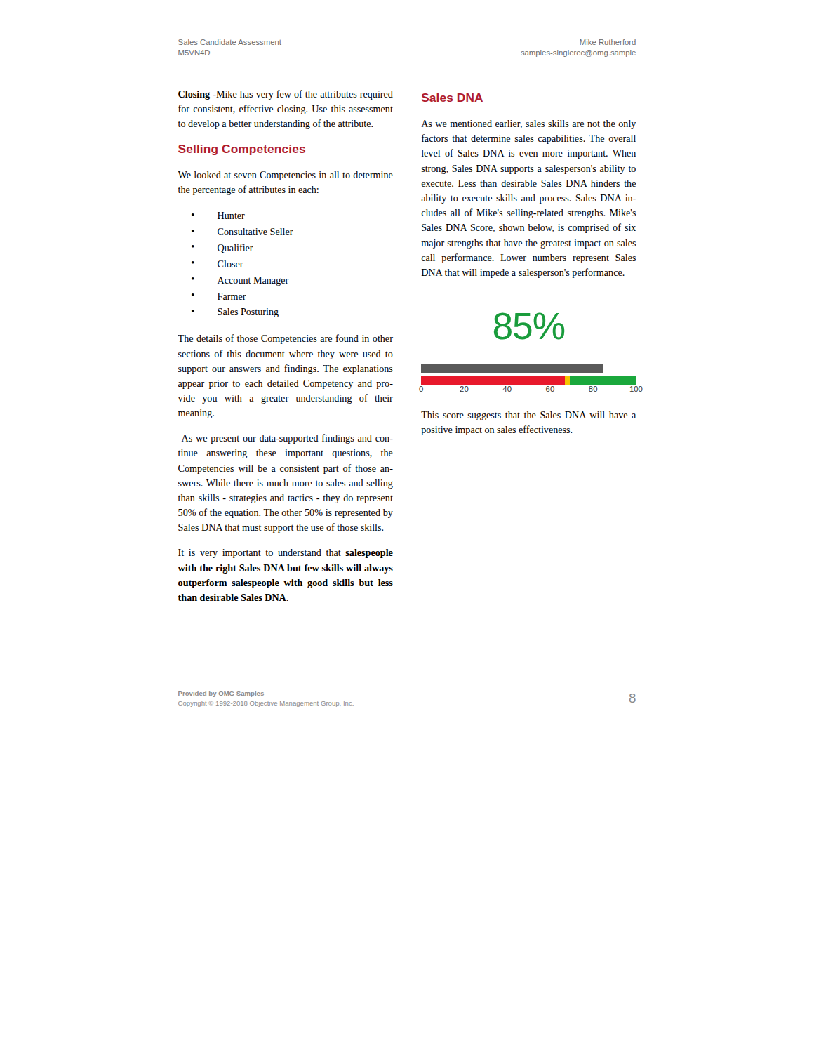Sales Candidate Assessment
M5VN4D
Mike Rutherford
samples-singlerec@omg.sample
Closing -Mike has very few of the attributes required for consistent, effective closing. Use this assessment to develop a better understanding of the attribute.
Selling Competencies
We looked at seven Competencies in all to determine the percentage of attributes in each:
Hunter
Consultative Seller
Qualifier
Closer
Account Manager
Farmer
Sales Posturing
The details of those Competencies are found in other sections of this document where they were used to support our answers and findings. The explanations appear prior to each detailed Competency and provide you with a greater understanding of their meaning.
As we present our data-supported findings and continue answering these important questions, the Competencies will be a consistent part of those answers. While there is much more to sales and selling than skills - strategies and tactics - they do represent 50% of the equation. The other 50% is represented by Sales DNA that must support the use of those skills.
It is very important to understand that salespeople with the right Sales DNA but few skills will always outperform salespeople with good skills but less than desirable Sales DNA.
Sales DNA
As we mentioned earlier, sales skills are not the only factors that determine sales capabilities. The overall level of Sales DNA is even more important. When strong, Sales DNA supports a salesperson's ability to execute. Less than desirable Sales DNA hinders the ability to execute skills and process. Sales DNA includes all of Mike's selling-related strengths. Mike's Sales DNA Score, shown below, is comprised of six major strengths that have the greatest impact on sales call performance. Lower numbers represent Sales DNA that will impede a salesperson's performance.
85%
0 20 40 60 80 100
This score suggests that the Sales DNA will have a positive impact on sales effectiveness.
Provided by OMG Samples
Copyright © 1992-2018 Objective Management Group, Inc.
8